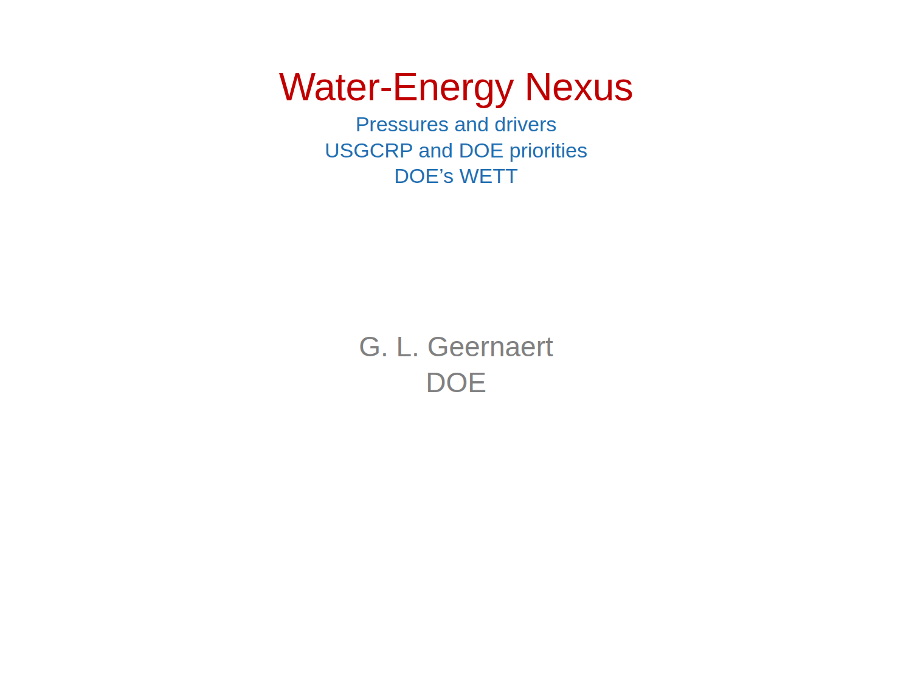Water-Energy Nexus
Pressures and drivers
USGCRP and DOE priorities
DOE’s WETT
G. L. Geernaert DOE